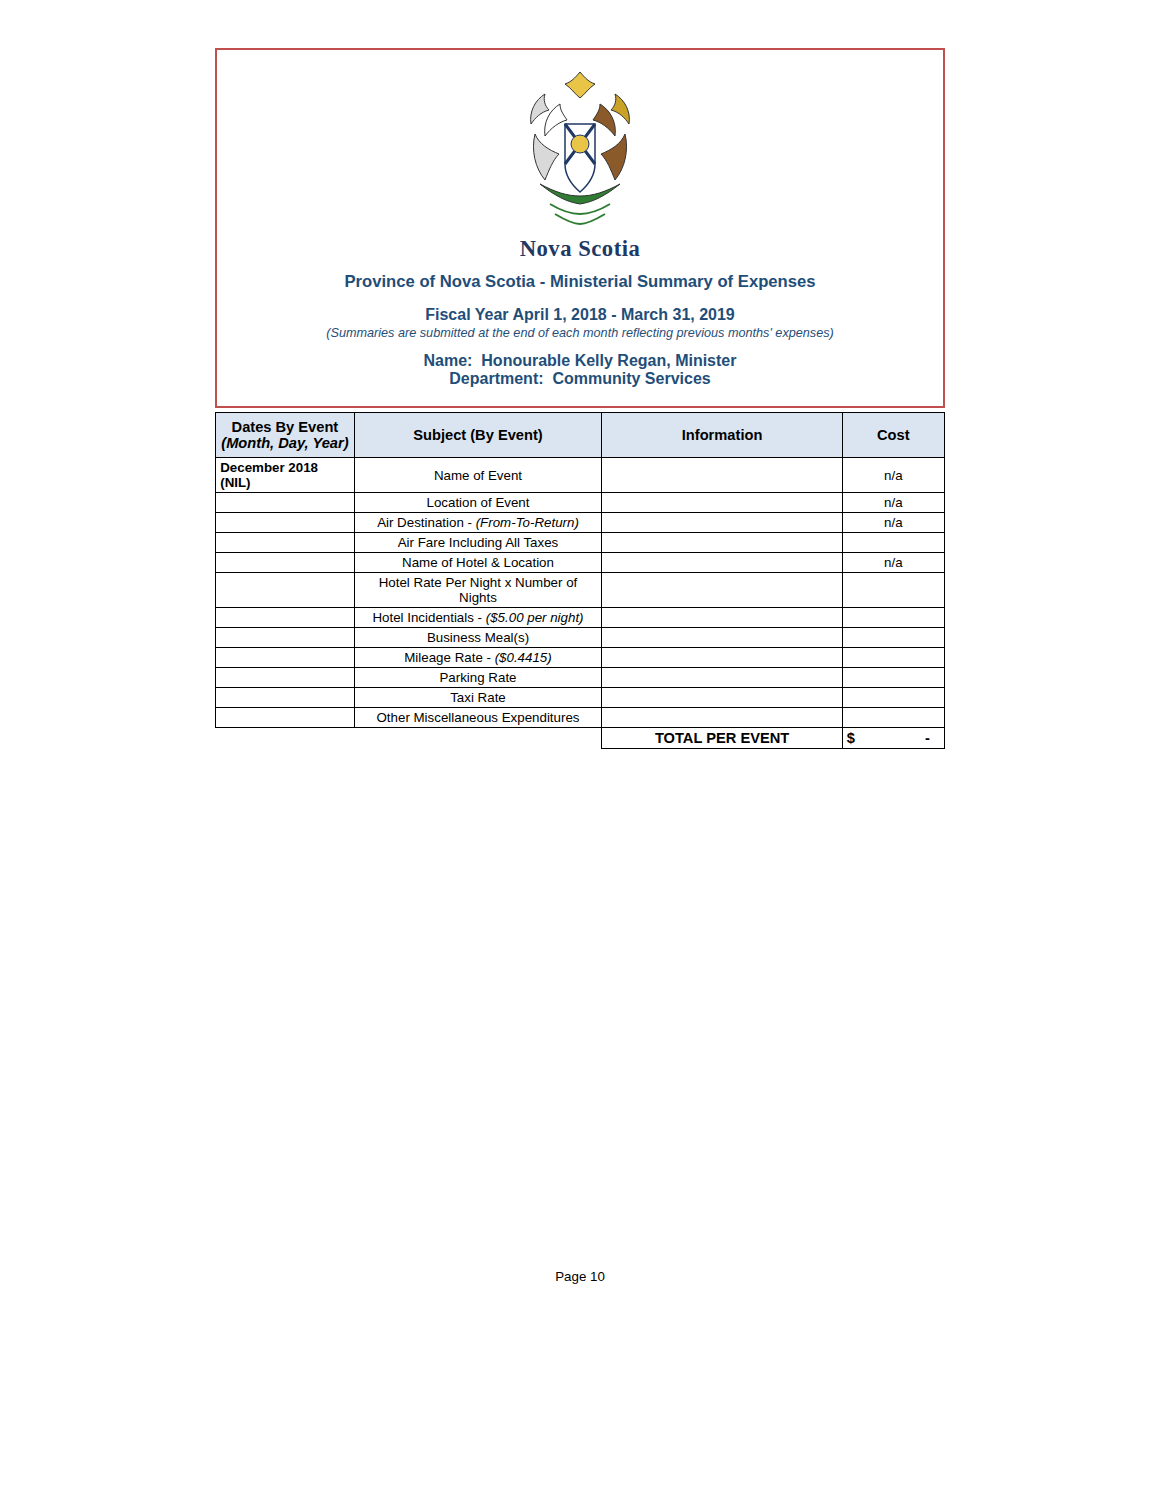Nova Scotia
Province of Nova Scotia - Ministerial Summary of Expenses
Fiscal Year April 1, 2018 - March 31, 2019
(Summaries are submitted at the end of each month reflecting previous months' expenses)
Name: Honourable Kelly Regan, Minister
Department: Community Services
| Dates By Event (Month, Day, Year) | Subject (By Event) | Information | Cost |
| --- | --- | --- | --- |
| December 2018 (NIL) | Name of Event | | n/a |
| | Location of Event | | n/a |
| | Air Destination - (From-To-Return) | | n/a |
| | Air Fare Including All Taxes | | |
| | Name of Hotel & Location | | n/a |
| | Hotel Rate Per Night x Number of Nights | | |
| | Hotel Incidentials - ($5.00 per night) | | |
| | Business Meal(s) | | |
| | Mileage Rate - ($0.4415) | | |
| | Parking Rate | | |
| | Taxi Rate | | |
| | Other Miscellaneous Expenditures | | |
| | | TOTAL PER EVENT | $ - |
Page 10